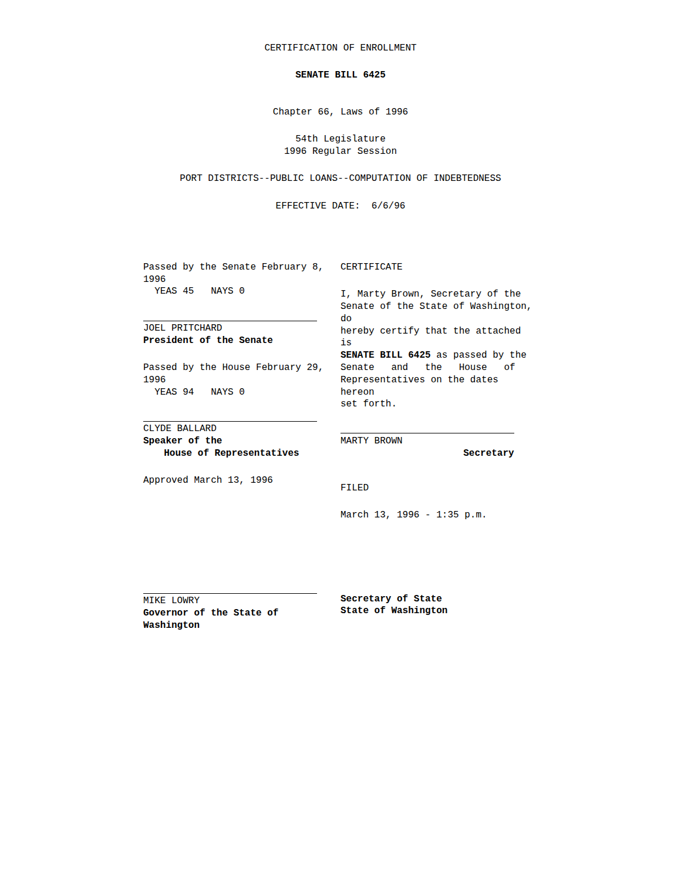CERTIFICATION OF ENROLLMENT
SENATE BILL 6425
Chapter 66, Laws of 1996
54th Legislature
1996 Regular Session
PORT DISTRICTS--PUBLIC LOANS--COMPUTATION OF INDEBTEDNESS
EFFECTIVE DATE: 6/6/96
| Passed by the Senate February 8, 1996 YEAS 45 NAYS 0 JOEL PRITCHARD President of the Senate Passed by the House February 29, 1996 YEAS 94 NAYS 0 CLYDE BALLARD Speaker of the House of Representatives Approved March 13, 1996 | CERTIFICATE I, Marty Brown, Secretary of the Senate of the State of Washington, do hereby certify that the attached is SENATE BILL 6425 as passed by the Senate and the House of Representatives on the dates hereon set forth. MARTY BROWN Secretary FILED March 13, 1996 - 1:35 p.m. |
| MIKE LOWRY Governor of the State of Washington | Secretary of State State of Washington |